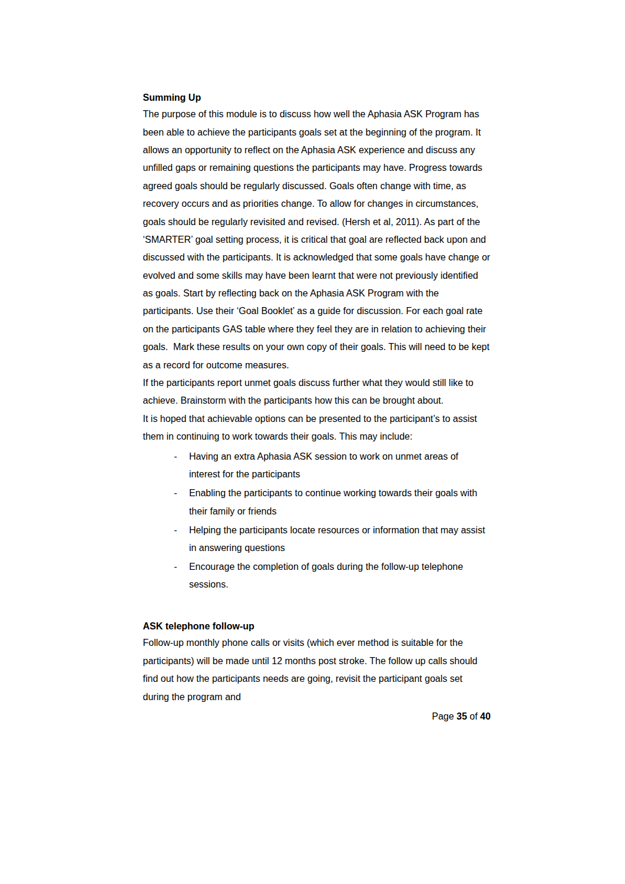Summing Up
The purpose of this module is to discuss how well the Aphasia ASK Program has been able to achieve the participants goals set at the beginning of the program. It allows an opportunity to reflect on the Aphasia ASK experience and discuss any unfilled gaps or remaining questions the participants may have. Progress towards agreed goals should be regularly discussed. Goals often change with time, as recovery occurs and as priorities change. To allow for changes in circumstances, goals should be regularly revisited and revised. (Hersh et al, 2011). As part of the ‘SMARTER’ goal setting process, it is critical that goal are reflected back upon and discussed with the participants. It is acknowledged that some goals have change or evolved and some skills may have been learnt that were not previously identified as goals. Start by reflecting back on the Aphasia ASK Program with the participants. Use their ‘Goal Booklet’ as a guide for discussion. For each goal rate on the participants GAS table where they feel they are in relation to achieving their goals. Mark these results on your own copy of their goals. This will need to be kept as a record for outcome measures.
If the participants report unmet goals discuss further what they would still like to achieve. Brainstorm with the participants how this can be brought about.
It is hoped that achievable options can be presented to the participant’s to assist them in continuing to work towards their goals. This may include:
Having an extra Aphasia ASK session to work on unmet areas of interest for the participants
Enabling the participants to continue working towards their goals with their family or friends
Helping the participants locate resources or information that may assist in answering questions
Encourage the completion of goals during the follow-up telephone sessions.
ASK telephone follow-up
Follow-up monthly phone calls or visits (which ever method is suitable for the participants) will be made until 12 months post stroke. The follow up calls should find out how the participants needs are going, revisit the participant goals set during the program and
Page 35 of 40